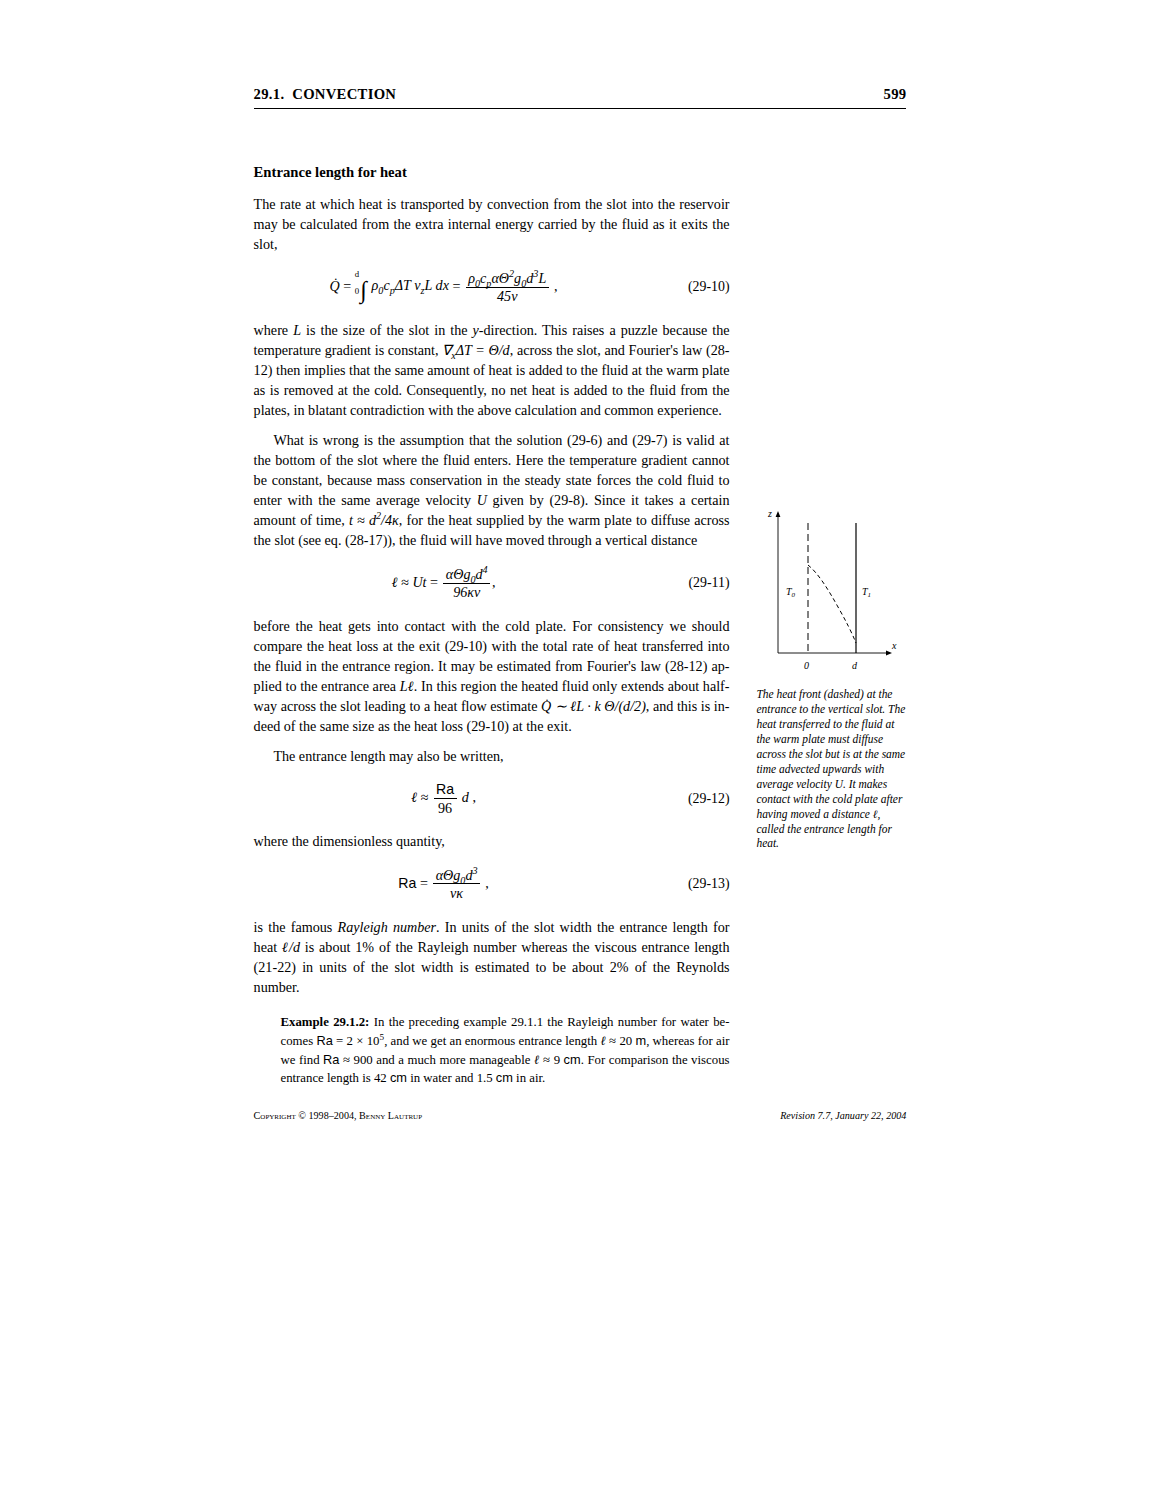29.1. CONVECTION
599
Entrance length for heat
The rate at which heat is transported by convection from the slot into the reservoir may be calculated from the extra internal energy carried by the fluid as it exits the slot,
Q̇ = d 0∫ ρ0cpΔT vzL dx = ρ0cpαΘ2g0d3L 45ν ,
(29-10)
where L is the size of the slot in the y-direction. This raises a puzzle because the temperature gradient is constant, ∇xΔT = Θ/d, across the slot, and Fourier's law (28-12) then implies that the same amount of heat is added to the fluid at the warm plate as is removed at the cold. Consequently, no net heat is added to the fluid from the plates, in blatant contradiction with the above calculation and common experience.
What is wrong is the assumption that the solution (29-6) and (29-7) is valid at the bottom of the slot where the fluid enters. Here the temperature gradient cannot be constant, because mass conservation in the steady state forces the cold fluid to enter with the same average velocity U given by (29-8). Since it takes a certain amount of time, t ≈ d2/4κ, for the heat supplied by the warm plate to diffuse across the slot (see eq. (28-17)), the fluid will have moved through a vertical distance
ℓ ≈ Ut = αΘg0d496κν,
(29-11)
before the heat gets into contact with the cold plate. For consistency we should compare the heat loss at the exit (29-10) with the total rate of heat transferred into the fluid in the entrance region. It may be estimated from Fourier's law (28-12) applied to the entrance area Lℓ. In this region the heated fluid only extends about halfway across the slot leading to a heat flow estimate Q̇ ∼ ℓL · k Θ/(d/2), and this is indeed of the same size as the heat loss (29-10) at the exit.
The entrance length may also be written,
ℓ ≈ Ra 96 d ,
(29-12)
where the dimensionless quantity,
Ra = αΘg0d3 νκ ,
(29-13)
is the famous Rayleigh number. In units of the slot width the entrance length for heat ℓ/d is about 1% of the Rayleigh number whereas the viscous entrance length (21-22) in units of the slot width is estimated to be about 2% of the Reynolds number.
Example 29.1.2: In the preceding example 29.1.1 the Rayleigh number for water becomes Ra = 2 × 105, and we get an enormous entrance length ℓ ≈ 20 m, whereas for air we find Ra ≈ 900 and a much more manageable ℓ ≈ 9 cm. For comparison the viscous entrance length is 42 cm in water and 1.5 cm in air.
z x T0 T1 0 d
The heat front (dashed) at the entrance to the vertical slot. The heat transferred to the fluid at the warm plate must diffuse across the slot but is at the same time advected upwards with average velocity U. It makes contact with the cold plate after having moved a distance ℓ, called the entrance length for heat.
Copyright © 1998–2004, Benny Lautrup
Revision 7.7, January 22, 2004